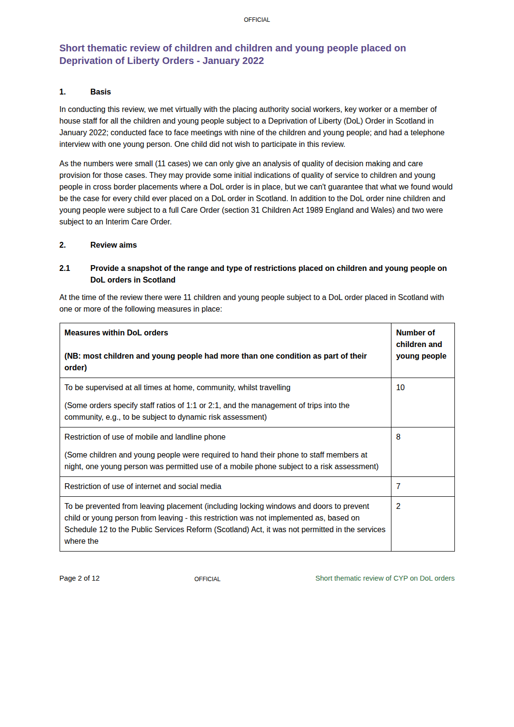OFFICIAL
Short thematic review of children and children and young people placed on Deprivation of Liberty Orders - January 2022
1. Basis
In conducting this review, we met virtually with the placing authority social workers, key worker or a member of house staff for all the children and young people subject to a Deprivation of Liberty (DoL) Order in Scotland in January 2022; conducted face to face meetings with nine of the children and young people; and had a telephone interview with one young person. One child did not wish to participate in this review.
As the numbers were small (11 cases) we can only give an analysis of quality of decision making and care provision for those cases. They may provide some initial indications of quality of service to children and young people in cross border placements where a DoL order is in place, but we can't guarantee that what we found would be the case for every child ever placed on a DoL order in Scotland. In addition to the DoL order nine children and young people were subject to a full Care Order (section 31 Children Act 1989 England and Wales) and two were subject to an Interim Care Order.
2. Review aims
2.1 Provide a snapshot of the range and type of restrictions placed on children and young people on DoL orders in Scotland
At the time of the review there were 11 children and young people subject to a DoL order placed in Scotland with one or more of the following measures in place:
| Measures within DoL orders (NB: most children and young people had more than one condition as part of their order) | Number of children and young people |
| --- | --- |
| To be supervised at all times at home, community, whilst travelling (Some orders specify staff ratios of 1:1 or 2:1, and the management of trips into the community, e.g., to be subject to dynamic risk assessment) | 10 |
| Restriction of use of mobile and landline phone (Some children and young people were required to hand their phone to staff members at night, one young person was permitted use of a mobile phone subject to a risk assessment) | 8 |
| Restriction of use of internet and social media | 7 |
| To be prevented from leaving placement (including locking windows and doors to prevent child or young person from leaving - this restriction was not implemented as, based on Schedule 12 to the Public Services Reform (Scotland) Act, it was not permitted in the services where the | 2 |
Page 2 of 12
OFFICIAL
Short thematic review of CYP on DoL orders